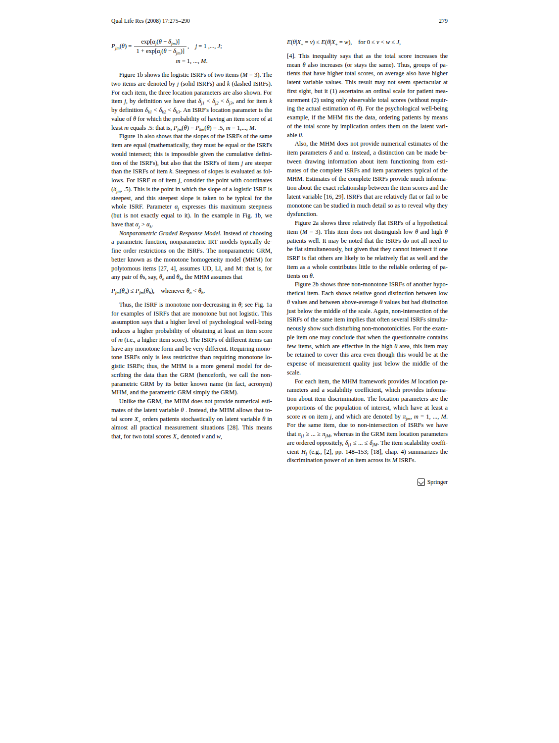Qual Life Res (2008) 17:275–290
279
Pjm(θ) = exp[αj(θ − δjm)] 1 + exp[αj(θ − δjm)], j = 1 ,..., J; m = 1, ..., M.
Figure 1b shows the logistic ISRFs of two items (M = 3). The two items are denoted by j (solid ISRFs) and k (dashed ISRFs). For each item, the three location parameters are also shown. For item j, by definition we have that δj1 < δj2 < δj3, and for item k by definition δk1 < δk2 < δk3. An ISRF's location parameter is the value of θ for which the probability of having an item score of at least m equals .5: that is, Pjm(θ) = Pkm(θ) = .5, m = 1,..., M.
Figure 1b also shows that the slopes of the ISRFs of the same item are equal (mathematically, they must be equal or the ISRFs would intersect; this is impossible given the cumulative definition of the ISRFs), but also that the ISRFs of item j are steeper than the ISRFs of item k. Steepness of slopes is evaluated as follows. For ISRF m of item j, consider the point with coordinates (δjm, .5). This is the point in which the slope of a logistic ISRF is steepest, and this steepest slope is taken to be typical for the whole ISRF. Parameter αj expresses this maximum steepness (but is not exactly equal to it). In the example in Fig. 1b, we have that αj > αk.
Nonparametric Graded Response Model. Instead of choosing a parametric function, nonparametric IRT models typically define order restrictions on the ISRFs. The nonparametric GRM, better known as the monotone homogeneity model (MHM) for polytomous items [27, 4], assumes UD, LI, and M: that is, for any pair of θs, say, θa and θb, the MHM assumes that
Pjm(θa) ≤ Pjm(θb), whenever θa < θb.
Thus, the ISRF is monotone non-decreasing in θ; see Fig. 1a for examples of ISRFs that are monotone but not logistic. This assumption says that a higher level of psychological well-being induces a higher probability of obtaining at least an item score of m (i.e., a higher item score). The ISRFs of different items can have any monotone form and be very different. Requiring monotone ISRFs only is less restrictive than requiring monotone logistic ISRFs; thus, the MHM is a more general model for describing the data than the GRM (henceforth, we call the nonparametric GRM by its better known name (in fact, acronym) MHM, and the parametric GRM simply the GRM).
Unlike the GRM, the MHM does not provide numerical estimates of the latent variable θ . Instead, the MHM allows that total score X+ orders patients stochastically on latent variable θ in almost all practical measurement situations [28]. This means that, for two total scores X+ denoted v and w,
E(θ|X+ = v) ≤ E(θ|X+ = w), for 0 ≤ v < w ≤ J,
[4]. This inequality says that as the total score increases the mean θ also increases (or stays the same). Thus, groups of patients that have higher total scores, on average also have higher latent variable values. This result may not seem spectacular at first sight, but it (1) ascertains an ordinal scale for patient measurement (2) using only observable total scores (without requiring the actual estimation of θ). For the psychological well-being example, if the MHM fits the data, ordering patients by means of the total score by implication orders them on the latent variable θ.
Also, the MHM does not provide numerical estimates of the item parameters δ and α. Instead, a distinction can be made between drawing information about item functioning from estimates of the complete ISRFs and item parameters typical of the MHM. Estimates of the complete ISRFs provide much information about the exact relationship between the item scores and the latent variable [16, 29]. ISRFs that are relatively flat or fail to be monotone can be studied in much detail so as to reveal why they dysfunction.
Figure 2a shows three relatively flat ISRFs of a hypothetical item (M = 3). This item does not distinguish low θ and high θ patients well. It may be noted that the ISRFs do not all need to be flat simultaneously, but given that they cannot intersect if one ISRF is flat others are likely to be relatively flat as well and the item as a whole contributes little to the reliable ordering of patients on θ.
Figure 2b shows three non-monotone ISRFs of another hypothetical item. Each shows relative good distinction between low θ values and between above-average θ values but bad distinction just below the middle of the scale. Again, non-intersection of the ISRFs of the same item implies that often several ISRFs simultaneously show such disturbing non-monotonicities. For the example item one may conclude that when the questionnaire contains few items, which are effective in the high θ area, this item may be retained to cover this area even though this would be at the expense of measurement quality just below the middle of the scale.
For each item, the MHM framework provides M location parameters and a scalability coefficient, which provides information about item discrimination. The location parameters are the proportions of the population of interest, which have at least a score m on item j, and which are denoted by πjm, m = 1, ..., M. For the same item, due to non-intersection of ISRFs we have that πj1 ≥ ... ≥ πjM, whereas in the GRM item location parameters are ordered oppositely, δj1 ≤ ... ≤ δjM. The item scalability coefficient Hj (e.g., [2], pp. 148–153; [18], chap. 4) summarizes the discrimination power of an item across its M ISRFs.
Springer